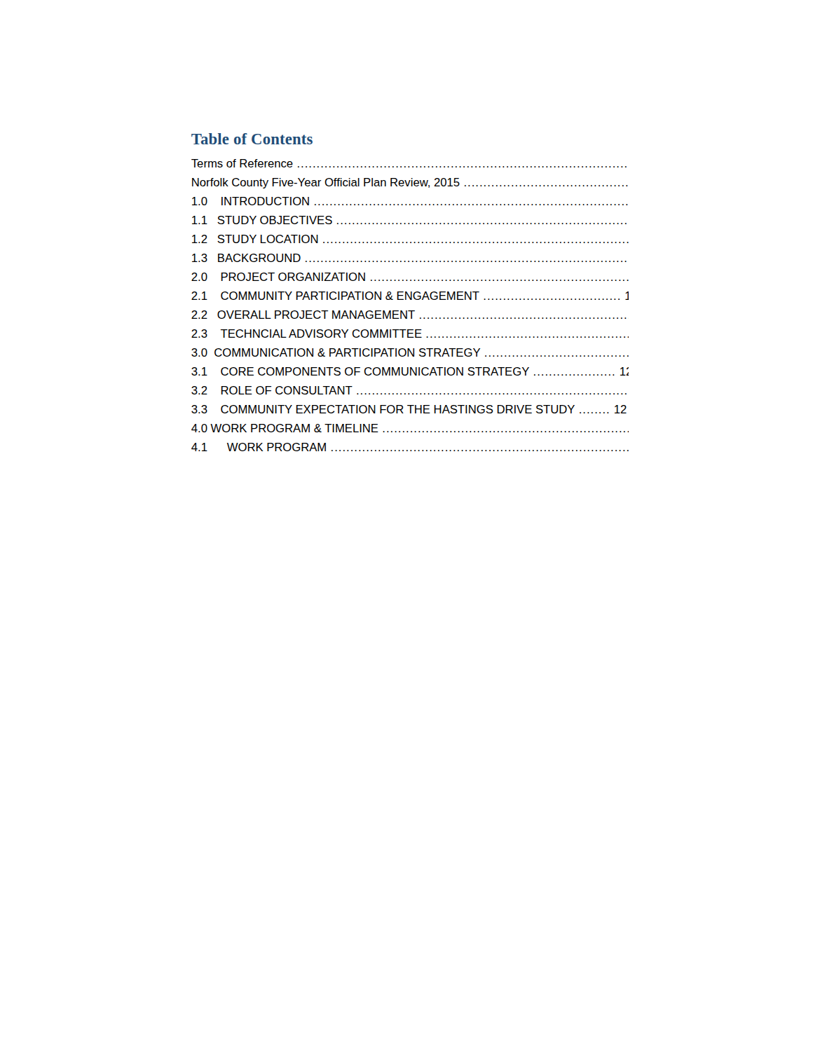Table of Contents
Terms of Reference ....................................................................................................... 3
Norfolk County Five-Year Official Plan Review, 2015 .................................................... 3
1.0 INTRODUCTION ............................................................................................. 3
1.1 STUDY OBJECTIVES ..................................................................................... 3
1.2 STUDY LOCATION ....................................................................................... 4
1.3 BACKGROUND ............................................................................................ 4
2.0 PROJECT ORGANIZATION ............................................................................ 10
2.1 COMMUNITY PARTICIPATION & ENGAGEMENT ................................... 10
2.2 OVERALL PROJECT MANAGEMENT ........................................................ 10
2.3 TECHNCIAL ADVISORY COMMITTEE ...................................................... 11
3.0 COMMUNICATION & PARTICIPATION STRATEGY ...................................... 11
3.1 CORE COMPONENTS OF COMMUNICATION STRATEGY ..................... 12
3.2 ROLE OF CONSULTANT ........................................................................... 12
3.3 COMMUNITY EXPECTATION FOR THE HASTINGS DRIVE STUDY ........ 12
4.0 WORK PROGRAM & TIMELINE ..................................................................... 14
4.1 WORK PROGRAM ................................................................................. 14